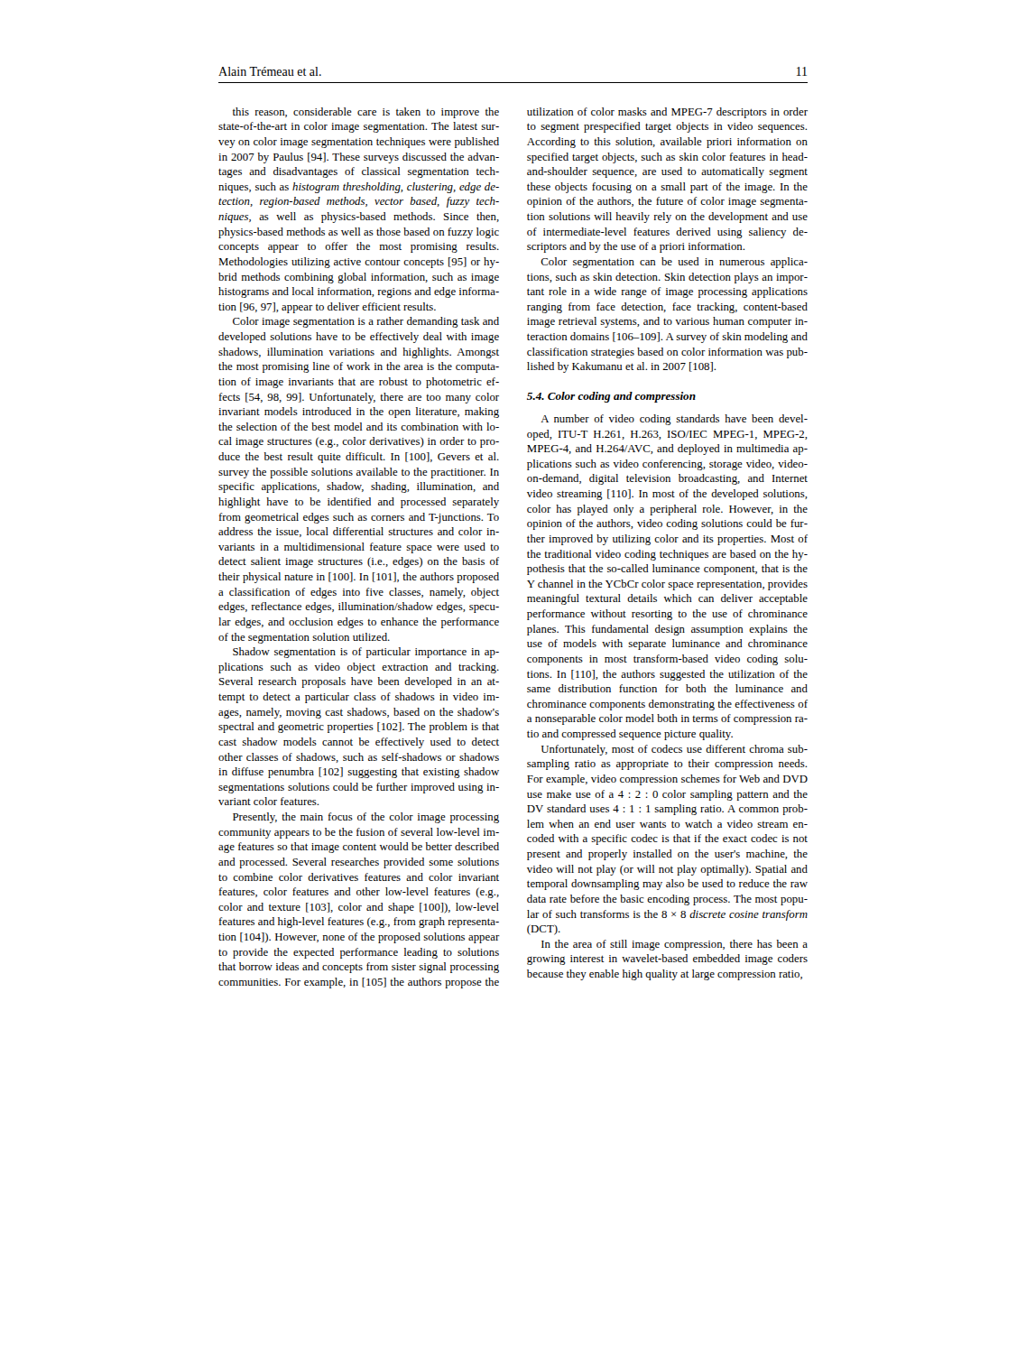Alain Trémeau et al. 11
this reason, considerable care is taken to improve the state-of-the-art in color image segmentation. The latest survey on color image segmentation techniques were published in 2007 by Paulus [94]. These surveys discussed the advantages and disadvantages of classical segmentation techniques, such as histogram thresholding, clustering, edge detection, region-based methods, vector based, fuzzy techniques, as well as physics-based methods. Since then, physics-based methods as well as those based on fuzzy logic concepts appear to offer the most promising results. Methodologies utilizing active contour concepts [95] or hybrid methods combining global information, such as image histograms and local information, regions and edge information [96, 97], appear to deliver efficient results.
Color image segmentation is a rather demanding task and developed solutions have to be effectively deal with image shadows, illumination variations and highlights. Amongst the most promising line of work in the area is the computation of image invariants that are robust to photometric effects [54, 98, 99]. Unfortunately, there are too many color invariant models introduced in the open literature, making the selection of the best model and its combination with local image structures (e.g., color derivatives) in order to produce the best result quite difficult. In [100], Gevers et al. survey the possible solutions available to the practitioner. In specific applications, shadow, shading, illumination, and highlight have to be identified and processed separately from geometrical edges such as corners and T-junctions. To address the issue, local differential structures and color invariants in a multidimensional feature space were used to detect salient image structures (i.e., edges) on the basis of their physical nature in [100]. In [101], the authors proposed a classification of edges into five classes, namely, object edges, reflectance edges, illumination/shadow edges, specular edges, and occlusion edges to enhance the performance of the segmentation solution utilized.
Shadow segmentation is of particular importance in applications such as video object extraction and tracking. Several research proposals have been developed in an attempt to detect a particular class of shadows in video images, namely, moving cast shadows, based on the shadow's spectral and geometric properties [102]. The problem is that cast shadow models cannot be effectively used to detect other classes of shadows, such as self-shadows or shadows in diffuse penumbra [102] suggesting that existing shadow segmentations solutions could be further improved using invariant color features.
Presently, the main focus of the color image processing community appears to be the fusion of several low-level image features so that image content would be better described and processed. Several researches provided some solutions to combine color derivatives features and color invariant features, color features and other low-level features (e.g., color and texture [103], color and shape [100]), low-level features and high-level features (e.g., from graph representation [104]). However, none of the proposed solutions appear to provide the expected performance leading to solutions that borrow ideas and concepts from sister signal processing communities. For example, in [105] the authors propose the utilization of color masks and MPEG-7 descriptors in order to segment prespecified target objects in video sequences. According to this solution, available priori information on specified target objects, such as skin color features in head-and-shoulder sequence, are used to automatically segment these objects focusing on a small part of the image. In the opinion of the authors, the future of color image segmentation solutions will heavily rely on the development and use of intermediate-level features derived using saliency descriptors and by the use of a priori information.
Color segmentation can be used in numerous applications, such as skin detection. Skin detection plays an important role in a wide range of image processing applications ranging from face detection, face tracking, content-based image retrieval systems, and to various human computer interaction domains [106–109]. A survey of skin modeling and classification strategies based on color information was published by Kakumanu et al. in 2007 [108].
5.4. Color coding and compression
A number of video coding standards have been developed, ITU-T H.261, H.263, ISO/IEC MPEG-1, MPEG-2, MPEG-4, and H.264/AVC, and deployed in multimedia applications such as video conferencing, storage video, video-on-demand, digital television broadcasting, and Internet video streaming [110]. In most of the developed solutions, color has played only a peripheral role. However, in the opinion of the authors, video coding solutions could be further improved by utilizing color and its properties. Most of the traditional video coding techniques are based on the hypothesis that the so-called luminance component, that is the Y channel in the YCbCr color space representation, provides meaningful textural details which can deliver acceptable performance without resorting to the use of chrominance planes. This fundamental design assumption explains the use of models with separate luminance and chrominance components in most transform-based video coding solutions. In [110], the authors suggested the utilization of the same distribution function for both the luminance and chrominance components demonstrating the effectiveness of a nonseparable color model both in terms of compression ratio and compressed sequence picture quality.
Unfortunately, most of codecs use different chroma subsampling ratio as appropriate to their compression needs. For example, video compression schemes for Web and DVD use make use of a 4 : 2 : 0 color sampling pattern and the DV standard uses 4 : 1 : 1 sampling ratio. A common problem when an end user wants to watch a video stream encoded with a specific codec is that if the exact codec is not present and properly installed on the user's machine, the video will not play (or will not play optimally). Spatial and temporal downsampling may also be used to reduce the raw data rate before the basic encoding process. The most popular of such transforms is the 8 × 8 discrete cosine transform (DCT).
In the area of still image compression, there has been a growing interest in wavelet-based embedded image coders because they enable high quality at large compression ratio,